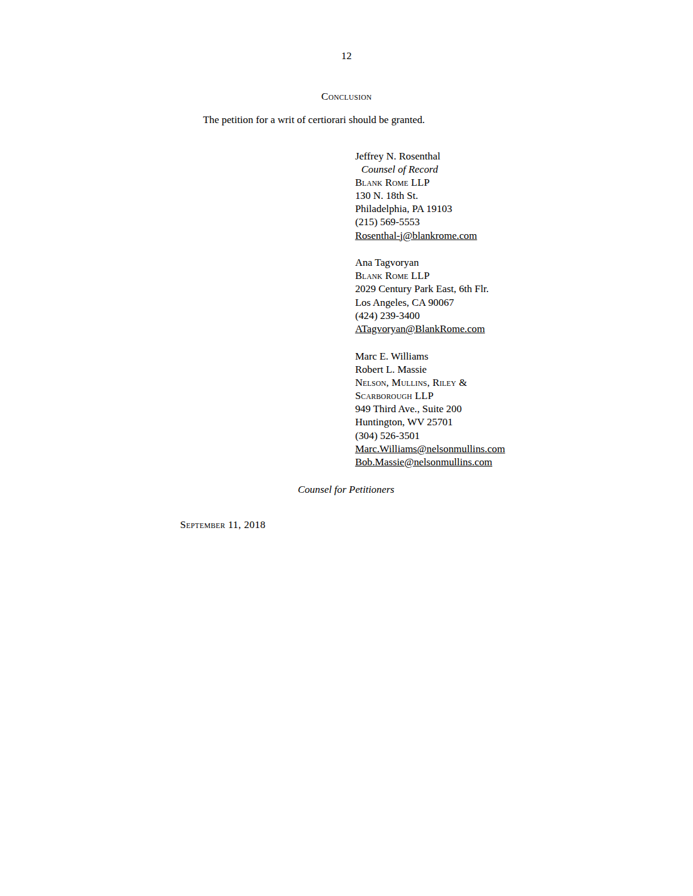12
Conclusion
The petition for a writ of certiorari should be granted.
Jeffrey N. Rosenthal Counsel of Record Blank Rome LLP 130 N. 18th St. Philadelphia, PA 19103 (215) 569-5553 Rosenthal-j@blankrome.com
Ana Tagvoryan Blank Rome LLP 2029 Century Park East, 6th Flr. Los Angeles, CA 90067 (424) 239-3400 ATagvoryan@BlankRome.com
Marc E. Williams Robert L. Massie Nelson, Mullins, Riley & Scarborough LLP 949 Third Ave., Suite 200 Huntington, WV 25701 (304) 526-3501 Marc.Williams@nelsonmullins.com Bob.Massie@nelsonmullins.com
Counsel for Petitioners
September 11, 2018